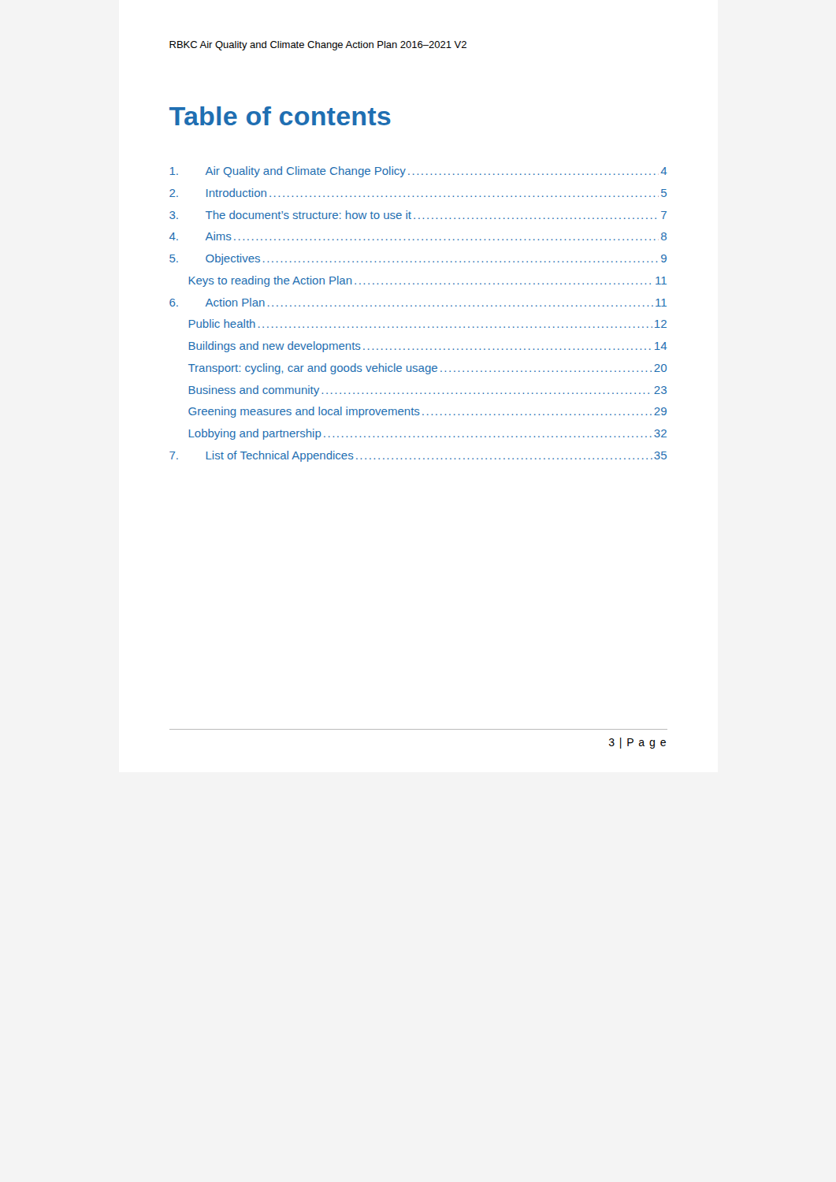RBKC Air Quality and Climate Change Action Plan 2016–2021 V2
Table of contents
1. Air Quality and Climate Change Policy ................................................................................................................................................. 4
2. Introduction ................................................................................................................................................. 5
3. The document’s structure: how to use it ................................................................................................................................................. 7
4. Aims ................................................................................................................................................. 8
5. Objectives ................................................................................................................................................. 9
Keys to reading the Action Plan ................................................................................................................................................. 11
6. Action Plan ................................................................................................................................................. 11
Public health ................................................................................................................................................. 12
Buildings and new developments ................................................................................................................................................. 14
Transport: cycling, car and goods vehicle usage ................................................................................................................................................. 20
Business and community ................................................................................................................................................. 23
Greening measures and local improvements ................................................................................................................................................. 29
Lobbying and partnership ................................................................................................................................................. 32
7. List of Technical Appendices ................................................................................................................................................. 35
3 | P a g e